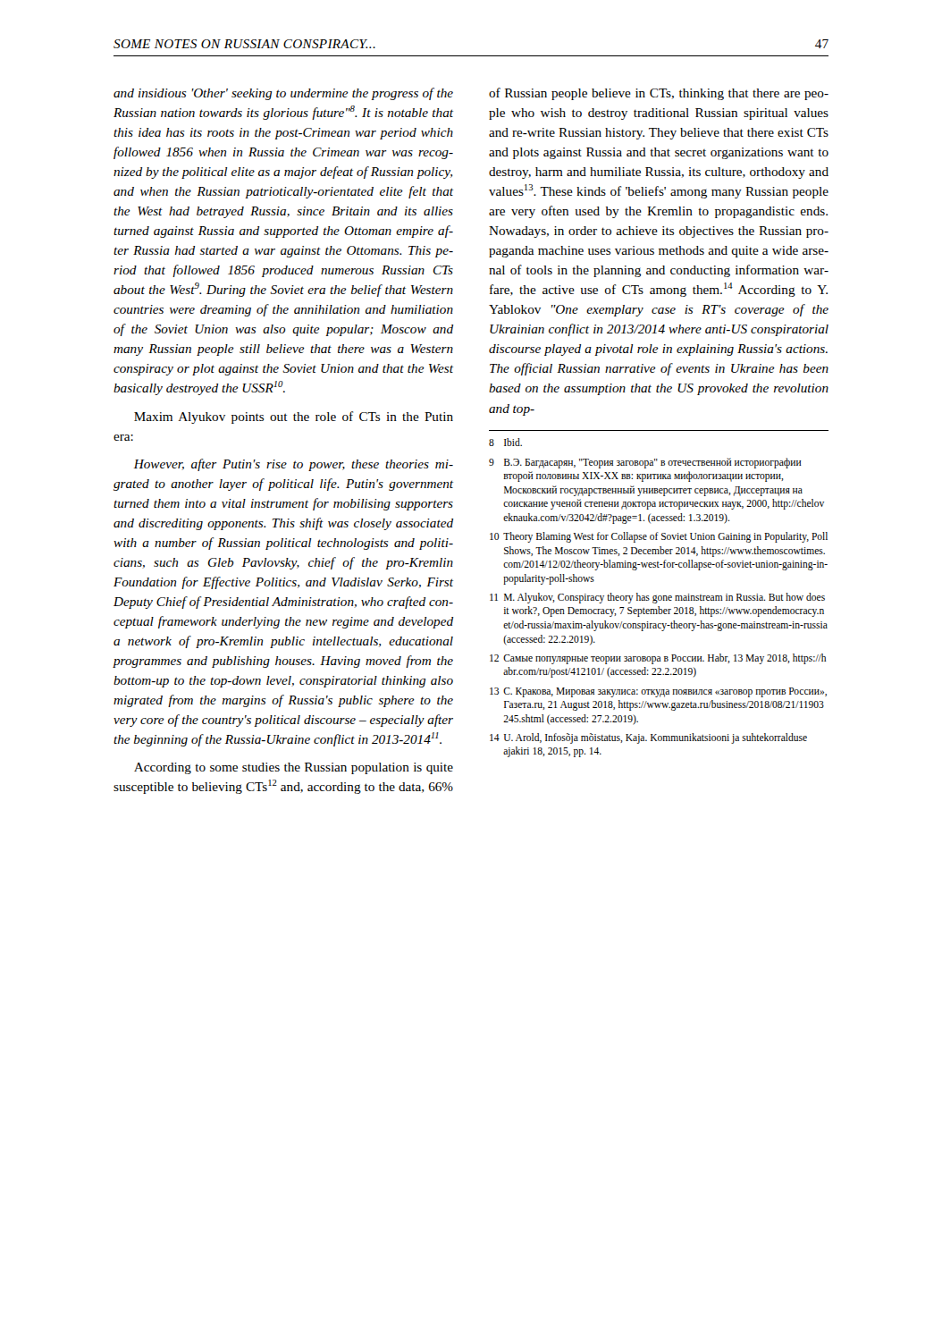SOME NOTES ON RUSSIAN CONSPIRACY... 47
and insidious 'Other' seeking to undermine the progress of the Russian nation towards its glorious future"8. It is notable that this idea has its roots in the post-Crimean war period which followed 1856 when in Russia the Crimean war was recognized by the political elite as a major defeat of Russian policy, and when the Russian patriotically-orientated elite felt that the West had betrayed Russia, since Britain and its allies turned against Russia and supported the Ottoman empire after Russia had started a war against the Ottomans. This period that followed 1856 produced numerous Russian CTs about the West9. During the Soviet era the belief that Western countries were dreaming of the annihilation and humiliation of the Soviet Union was also quite popular; Moscow and many Russian people still believe that there was a Western conspiracy or plot against the Soviet Union and that the West basically destroyed the USSR10.
Maxim Alyukov points out the role of CTs in the Putin era:
However, after Putin's rise to power, these theories migrated to another layer of political life. Putin's government turned them into a vital instrument for mobilising supporters and discrediting opponents. This shift was closely associated with a number of Russian political technologists and politicians, such as Gleb Pavlovsky, chief of the pro-Kremlin Foundation for Effective Politics, and Vladislav Serko, First Deputy Chief of Presidential Administration, who crafted conceptual framework underlying the new regime and developed a network of pro-Kremlin public intellectuals, educational programmes and publishing houses. Having moved from the bottom-up to the top-down level, conspiratorial thinking also migrated from the margins of Russia's public sphere to the very core of the country's political discourse – especially after the beginning of the Russia-Ukraine conflict in 2013-201411.
According to some studies the Russian population is quite susceptible to believing CTs12 and, according to the data, 66% of Russian people believe in CTs, thinking that there are people who wish to destroy traditional Russian spiritual values and re-write Russian history. They believe that there exist CTs and plots against Russia and that secret organizations want to destroy, harm and humiliate Russia, its culture, orthodoxy and values13. These kinds of 'beliefs' among many Russian people are very often used by the Kremlin to propagandistic ends. Nowadays, in order to achieve its objectives the Russian propaganda machine uses various methods and quite a wide arsenal of tools in the planning and conducting information warfare, the active use of CTs among them.14 According to Y. Yablokov "One exemplary case is RT's coverage of the Ukrainian conflict in 2013/2014 where anti-US conspiratorial discourse played a pivotal role in explaining Russia's actions. The official Russian narrative of events in Ukraine has been based on the assumption that the US provoked the revolution and top-
8 Ibid.
9 В.Э. Багдасарян, "Теория заговора" в отечественной историографии второй половины XIX-XX вв: критика мифологизации истории, Московский государственный университет сервиса, Диссертация на соискание ученой степени доктора исторических наук, 2000, http://cheloveknauka.com/v/32042/d#?page=1. (acessed: 1.3.2019).
10 Theory Blaming West for Collapse of Soviet Union Gaining in Popularity, Poll Shows, The Moscow Times, 2 December 2014, https://www.themoscowtimes.com/2014/12/02/theory-blaming-west-for-collapse-of-soviet-union-gaining-in-popularity-poll-shows
11 M. Alyukov, Conspiracy theory has gone mainstream in Russia. But how does it work?, Open Democracy, 7 September 2018, https://www.opendemocracy.net/od-russia/maxim-alyukov/conspiracy-theory-has-gone-mainstream-in-russia (accessed: 22.2.2019).
12 Самые популярные теории заговора в России. Habr, 13 May 2018, https://habr.com/ru/post/412101/ (accessed: 22.2.2019)
13 С. Кракова, Мировая закулиса: откуда появился «заговор против России», Газета.ru, 21 August 2018, https://www.gazeta.ru/business/2018/08/21/11903245.shtml (accessed: 27.2.2019).
14 U. Arold, Infosõja mõistatus, Kaja. Kommunikatsiooni ja suhtekorralduse ajakiri 18, 2015, pp. 14.